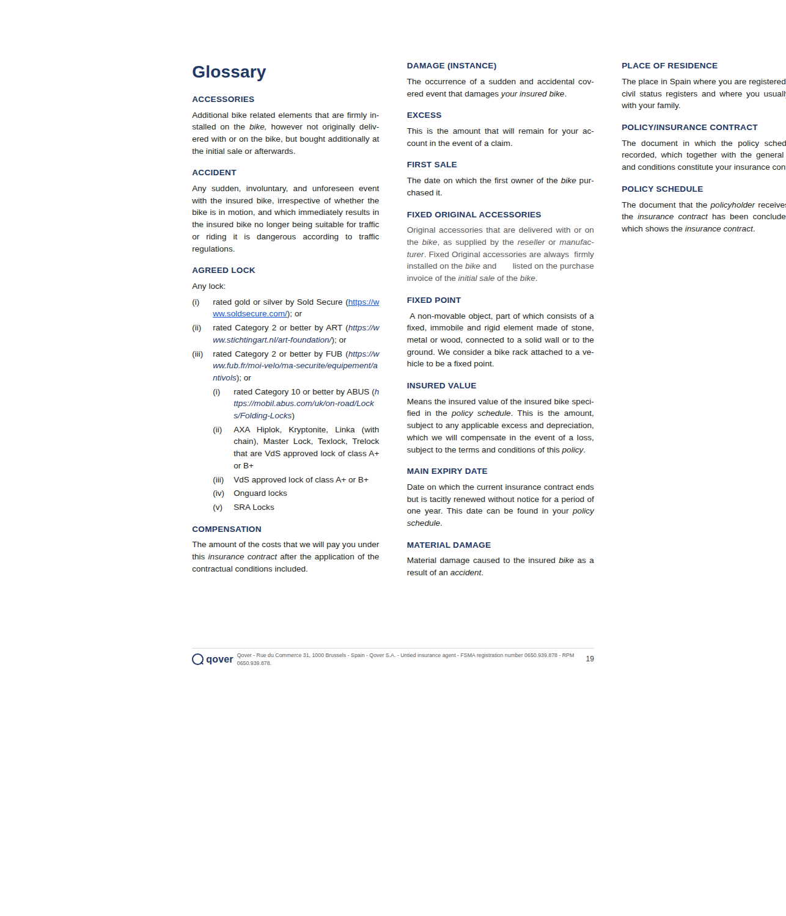Glossary
Accessories
Additional bike related elements that are firmly installed on the bike, however not originally delivered with or on the bike, but bought additionally at the initial sale or afterwards.
Accident
Any sudden, involuntary, and unforeseen event with the insured bike, irrespective of whether the bike is in motion, and which immediately results in the insured bike no longer being suitable for traffic or riding it is dangerous according to traffic regulations.
Agreed lock
Any lock:
rated gold or silver by Sold Secure (https://www.soldsecure.com/); or
rated Category 2 or better by ART (https://www.stichtingart.nl/art-foundation/); or
rated Category 2 or better by FUB (https://www.fub.fr/moi-velo/ma-securite/equipement/antivols); or
rated Category 10 or better by ABUS (https://mobil.abus.com/uk/on-road/Locks/Folding-Locks)
AXA Hiplok, Kryptonite, Linka (with chain), Master Lock, Texlock, Trelock that are VdS approved lock of class A+ or B+
VdS approved lock of class A+ or B+
Onguard locks
SRA Locks
Compensation
The amount of the costs that we will pay you under this insurance contract after the application of the contractual conditions included.
Damage (instance)
The occurrence of a sudden and accidental covered event that damages your insured bike.
Excess
This is the amount that will remain for your account in the event of a claim.
First sale
The date on which the first owner of the bike purchased it.
Fixed original accessories
Original accessories that are delivered with or on the bike, as supplied by the reseller or manufacturer. Fixed Original accessories are always firmly installed on the bike and listed on the purchase invoice of the initial sale of the bike.
Fixed point
A non-movable object, part of which consists of a fixed, immobile and rigid element made of stone, metal or wood, connected to a solid wall or to the ground. We consider a bike rack attached to a vehicle to be a fixed point.
Insured value
Means the insured value of the insured bike specified in the policy schedule. This is the amount, subject to any applicable excess and depreciation, which we will compensate in the event of a loss, subject to the terms and conditions of this policy.
Main expiry date
Date on which the current insurance contract ends but is tacitly renewed without notice for a period of one year. This date can be found in your policy schedule.
Material damage
Material damage caused to the insured bike as a result of an accident.
Place of residence
The place in Spain where you are registered in the civil status registers and where you usually stay with your family.
Policy/insurance contract
The document in which the policy schedule is recorded, which together with the general terms and conditions constitute your insurance contract.
Policy schedule
The document that the policyholder receives after the insurance contract has been concluded and which shows the insurance contract.
qover Qover - Rue du Commerce 31, 1000 Brussels - Spain - Qover S.A. - Untied insurance agent - FSMA registration number 0650.939.878 - RPM 0650.939.878. 19